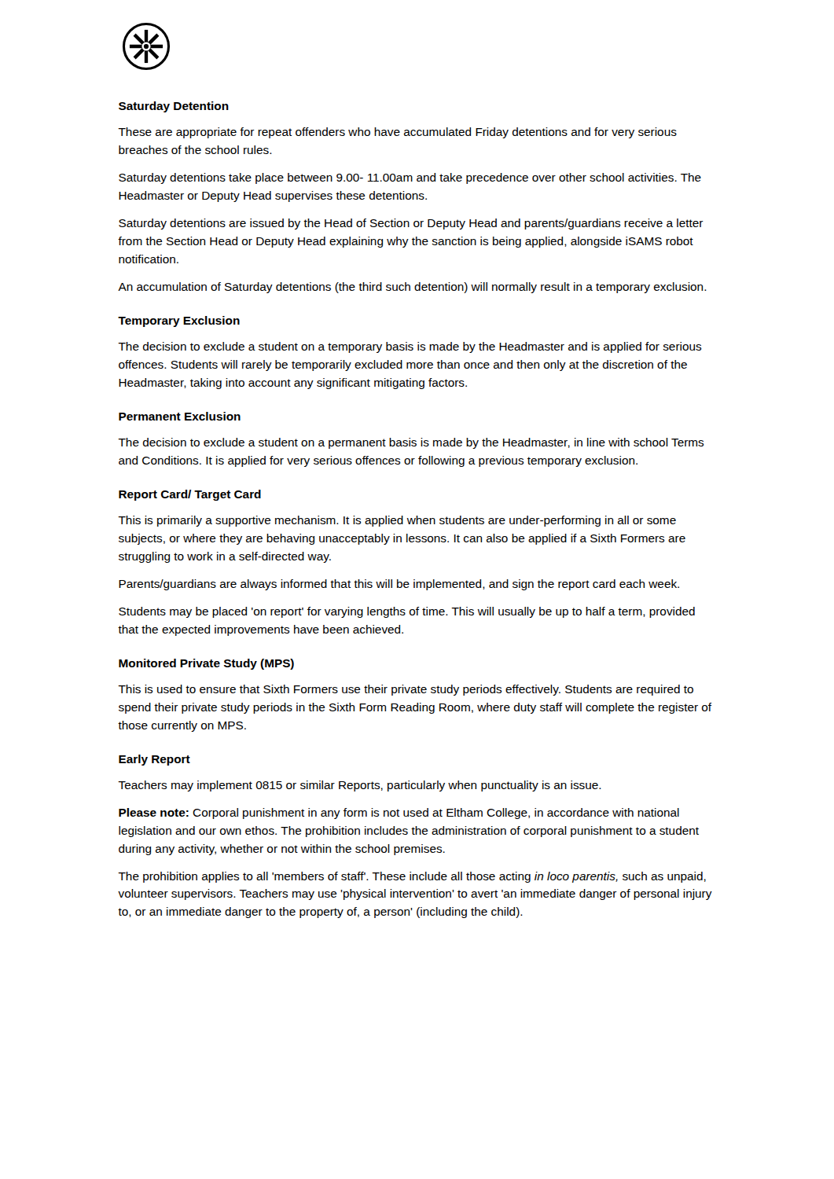Saturday Detention
These are appropriate for repeat offenders who have accumulated Friday detentions and for very serious breaches of the school rules.
Saturday detentions take place between 9.00- 11.00am and take precedence over other school activities. The Headmaster or Deputy Head supervises these detentions.
Saturday detentions are issued by the Head of Section or Deputy Head and parents/guardians receive a letter from the Section Head or Deputy Head explaining why the sanction is being applied, alongside iSAMS robot notification.
An accumulation of Saturday detentions (the third such detention) will normally result in a temporary exclusion.
Temporary Exclusion
The decision to exclude a student on a temporary basis is made by the Headmaster and is applied for serious offences. Students will rarely be temporarily excluded more than once and then only at the discretion of the Headmaster, taking into account any significant mitigating factors.
Permanent Exclusion
The decision to exclude a student on a permanent basis is made by the Headmaster, in line with school Terms and Conditions. It is applied for very serious offences or following a previous temporary exclusion.
Report Card/ Target Card
This is primarily a supportive mechanism. It is applied when students are under-performing in all or some subjects, or where they are behaving unacceptably in lessons. It can also be applied if a Sixth Formers are struggling to work in a self-directed way.
Parents/guardians are always informed that this will be implemented, and sign the report card each week.
Students may be placed 'on report' for varying lengths of time. This will usually be up to half a term, provided that the expected improvements have been achieved.
Monitored Private Study (MPS)
This is used to ensure that Sixth Formers use their private study periods effectively. Students are required to spend their private study periods in the Sixth Form Reading Room, where duty staff will complete the register of those currently on MPS.
Early Report
Teachers may implement 0815 or similar Reports, particularly when punctuality is an issue.
Please note: Corporal punishment in any form is not used at Eltham College, in accordance with national legislation and our own ethos. The prohibition includes the administration of corporal punishment to a student during any activity, whether or not within the school premises.
The prohibition applies to all 'members of staff'. These include all those acting in loco parentis, such as unpaid, volunteer supervisors. Teachers may use 'physical intervention' to avert 'an immediate danger of personal injury to, or an immediate danger to the property of, a person' (including the child).